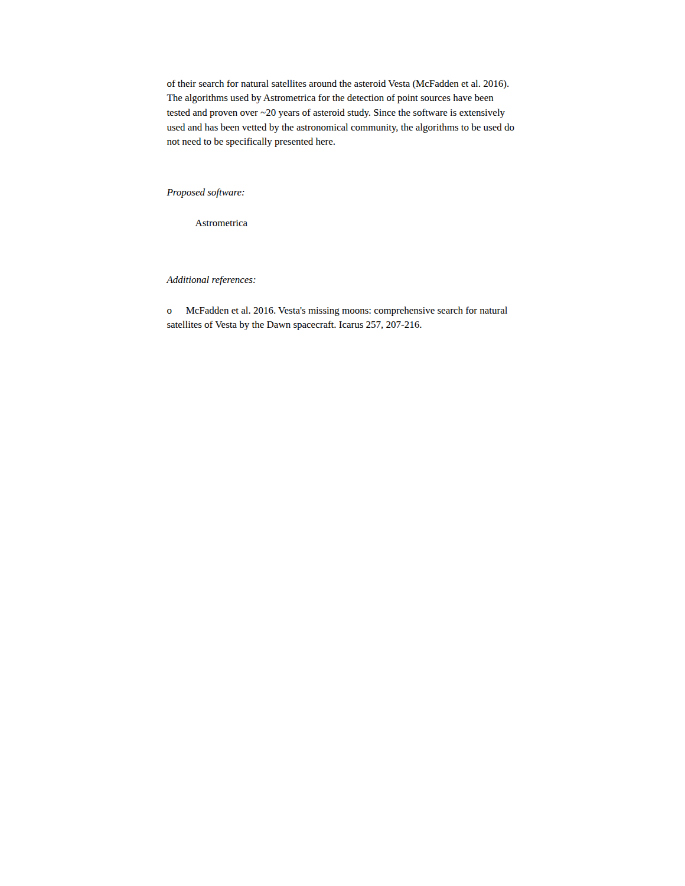of their search for natural satellites around the asteroid Vesta (McFadden et al. 2016). The algorithms used by Astrometrica for the detection of point sources have been tested and proven over ~20 years of asteroid study. Since the software is extensively used and has been vetted by the astronomical community, the algorithms to be used do not need to be specifically presented here.
Proposed software:
Astrometrica
Additional references:
o McFadden et al. 2016. Vesta's missing moons: comprehensive search for natural satellites of Vesta by the Dawn spacecraft. Icarus 257, 207-216.